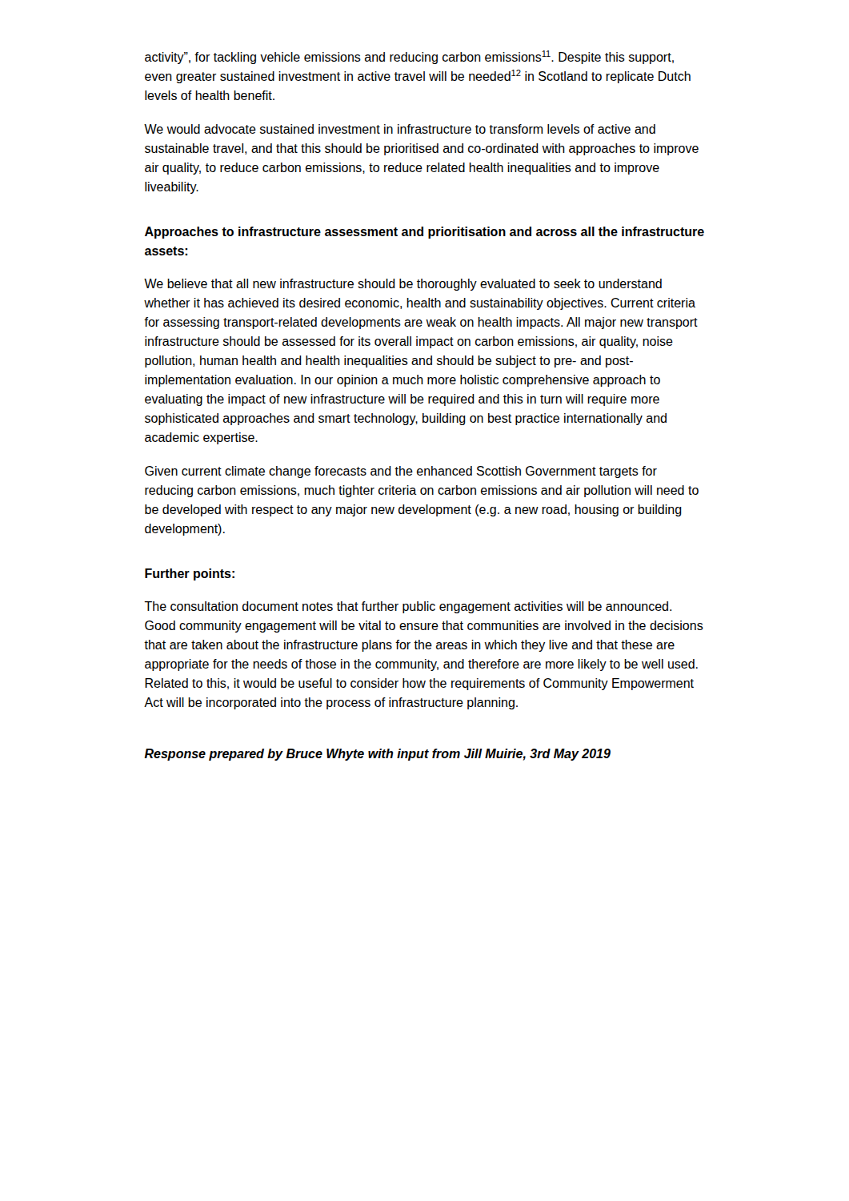activity”, for tackling vehicle emissions and reducing carbon emissions11. Despite this support, even greater sustained investment in active travel will be needed12 in Scotland to replicate Dutch levels of health benefit.
We would advocate sustained investment in infrastructure to transform levels of active and sustainable travel, and that this should be prioritised and co-ordinated with approaches to improve air quality, to reduce carbon emissions, to reduce related health inequalities and to improve liveability.
Approaches to infrastructure assessment and prioritisation and across all the infrastructure assets:
We believe that all new infrastructure should be thoroughly evaluated to seek to understand whether it has achieved its desired economic, health and sustainability objectives. Current criteria for assessing transport-related developments are weak on health impacts. All major new transport infrastructure should be assessed for its overall impact on carbon emissions, air quality, noise pollution, human health and health inequalities and should be subject to pre- and post-implementation evaluation. In our opinion a much more holistic comprehensive approach to evaluating the impact of new infrastructure will be required and this in turn will require more sophisticated approaches and smart technology, building on best practice internationally and academic expertise.
Given current climate change forecasts and the enhanced Scottish Government targets for reducing carbon emissions, much tighter criteria on carbon emissions and air pollution will need to be developed with respect to any major new development (e.g. a new road, housing or building development).
Further points:
The consultation document notes that further public engagement activities will be announced. Good community engagement will be vital to ensure that communities are involved in the decisions that are taken about the infrastructure plans for the areas in which they live and that these are appropriate for the needs of those in the community, and therefore are more likely to be well used. Related to this, it would be useful to consider how the requirements of Community Empowerment Act will be incorporated into the process of infrastructure planning.
Response prepared by Bruce Whyte with input from Jill Muirie, 3rd May 2019